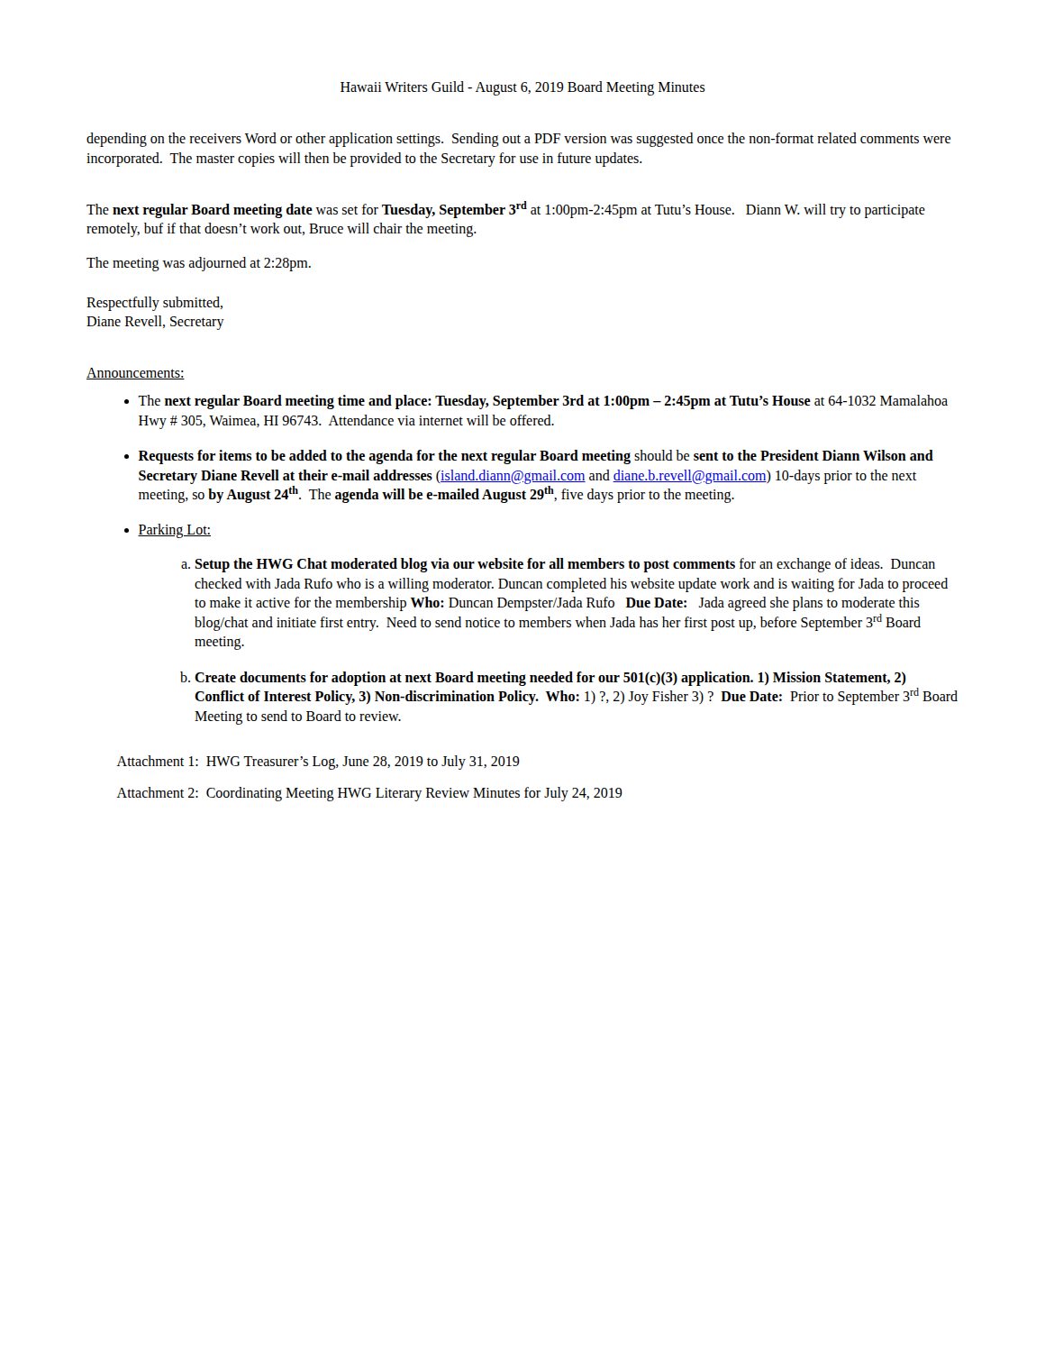Hawaii Writers Guild - August 6, 2019 Board Meeting Minutes
depending on the receivers Word or other application settings. Sending out a PDF version was suggested once the non-format related comments were incorporated. The master copies will then be provided to the Secretary for use in future updates.
The next regular Board meeting date was set for Tuesday, September 3rd at 1:00pm-2:45pm at Tutu’s House. Diann W. will try to participate remotely, buf if that doesn’t work out, Bruce will chair the meeting.
The meeting was adjourned at 2:28pm.
Respectfully submitted,
Diane Revell, Secretary
Announcements:
The next regular Board meeting time and place: Tuesday, September 3rd at 1:00pm – 2:45pm at Tutu’s House at 64-1032 Mamalahoa Hwy # 305, Waimea, HI 96743. Attendance via internet will be offered.
Requests for items to be added to the agenda for the next regular Board meeting should be sent to the President Diann Wilson and Secretary Diane Revell at their e-mail addresses (island.diann@gmail.com and diane.b.revell@gmail.com) 10-days prior to the next meeting, so by August 24th. The agenda will be e-mailed August 29th, five days prior to the meeting.
Parking Lot:
Setup the HWG Chat moderated blog via our website for all members to post comments for an exchange of ideas. Duncan checked with Jada Rufo who is a willing moderator. Duncan completed his website update work and is waiting for Jada to proceed to make it active for the membership Who: Duncan Dempster/Jada Rufo Due Date: Jada agreed she plans to moderate this blog/chat and initiate first entry. Need to send notice to members when Jada has her first post up, before September 3rd Board meeting.
Create documents for adoption at next Board meeting needed for our 501(c)(3) application. 1) Mission Statement, 2) Conflict of Interest Policy, 3) Non-discrimination Policy. Who: 1) ?, 2) Joy Fisher 3) ? Due Date: Prior to September 3rd Board Meeting to send to Board to review.
Attachment 1: HWG Treasurer’s Log, June 28, 2019 to July 31, 2019
Attachment 2: Coordinating Meeting HWG Literary Review Minutes for July 24, 2019